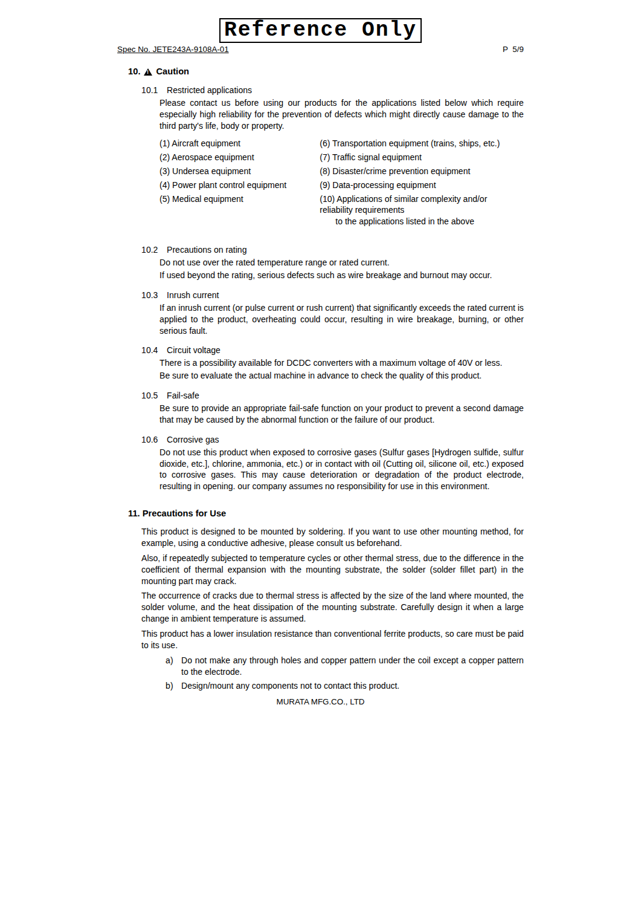Reference Only
Spec No. JETE243A-9108A-01
P 5/9
10. Caution
10.1 Restricted applications
Please contact us before using our products for the applications listed below which require especially high reliability for the prevention of defects which might directly cause damage to the third party's life, body or property.
| (1) Aircraft equipment | (6) Transportation equipment (trains, ships, etc.) |
| (2) Aerospace equipment | (7) Traffic signal equipment |
| (3) Undersea equipment | (8) Disaster/crime prevention equipment |
| (4) Power plant control equipment | (9) Data-processing equipment |
| (5) Medical equipment | (10) Applications of similar complexity and/or reliability requirements to the applications listed in the above |
10.2 Precautions on rating
Do not use over the rated temperature range or rated current.
If used beyond the rating, serious defects such as wire breakage and burnout may occur.
10.3 Inrush current
If an inrush current (or pulse current or rush current) that significantly exceeds the rated current is applied to the product, overheating could occur, resulting in wire breakage, burning, or other serious fault.
10.4 Circuit voltage
There is a possibility available for DCDC converters with a maximum voltage of 40V or less.
Be sure to evaluate the actual machine in advance to check the quality of this product.
10.5 Fail-safe
Be sure to provide an appropriate fail-safe function on your product to prevent a second damage that may be caused by the abnormal function or the failure of our product.
10.6 Corrosive gas
Do not use this product when exposed to corrosive gases (Sulfur gases [Hydrogen sulfide, sulfur dioxide, etc.], chlorine, ammonia, etc.) or in contact with oil (Cutting oil, silicone oil, etc.) exposed to corrosive gases. This may cause deterioration or degradation of the product electrode, resulting in opening. our company assumes no responsibility for use in this environment.
11. Precautions for Use
This product is designed to be mounted by soldering. If you want to use other mounting method, for example, using a conductive adhesive, please consult us beforehand.
Also, if repeatedly subjected to temperature cycles or other thermal stress, due to the difference in the coefficient of thermal expansion with the mounting substrate, the solder (solder fillet part) in the mounting part may crack.
The occurrence of cracks due to thermal stress is affected by the size of the land where mounted, the solder volume, and the heat dissipation of the mounting substrate. Carefully design it when a large change in ambient temperature is assumed.
This product has a lower insulation resistance than conventional ferrite products, so care must be paid to its use.
a) Do not make any through holes and copper pattern under the coil except a copper pattern to the electrode.
b) Design/mount any components not to contact this product.
MURATA MFG.CO., LTD